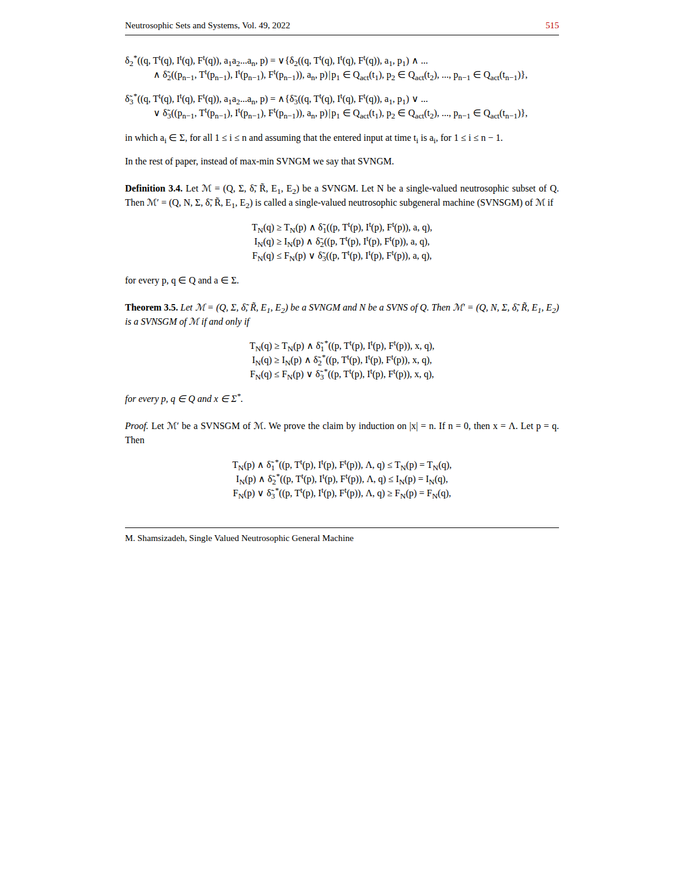Neutrosophic Sets and Systems, Vol. 49, 2022 515
δ2*((q, Tt(q), It(q), Ft(q)), a1a2...an, p) = ∨{δ2((q, Tt(q), It(q), Ft(q)), a1, p1) ∧ ... ∧ δ̃2((pn−1, Tt(pn−1), It(pn−1), Ft(pn−1)), an, p)|p1 ∈ Qact(t1), p2 ∈ Qact(t2), ..., pn−1 ∈ Qact(tn−1)},
δ̃3*((q, Tt(q), It(q), Ft(q)), a1a2...an, p) = ∧{δ̃3((q, Tt(q), It(q), Ft(q)), a1, p1) ∨ ... ∨ δ̃3((pn−1, Tt(pn−1), It(pn−1), Ft(pn−1)), an, p)|p1 ∈ Qact(t1), p2 ∈ Qact(t2), ..., pn−1 ∈ Qact(tn−1)},
in which ai ∈ Σ, for all 1 ≤ i ≤ n and assuming that the entered input at time ti is ai, for 1 ≤ i ≤ n − 1.
In the rest of paper, instead of max-min SVNGM we say that SVNGM.
Definition 3.4. Let ℳ = (Q, Σ, δ̃, R̃, E1, E2) be a SVNGM. Let N be a single-valued neutrosophic subset of Q. Then ℳ′ = (Q, N, Σ, δ̃, R̃, E1, E2) is called a single-valued neutrosophic subgeneral machine (SVNSGM) of ℳ if
TN(q) ≥ TN(p) ∧ δ̃1((p, Tt(p), It(p), Ft(p)), a, q), IN(q) ≥ IN(p) ∧ δ̃2((p, Tt(p), It(p), Ft(p)), a, q), FN(q) ≤ FN(p) ∨ δ̃3((p, Tt(p), It(p), Ft(p)), a, q),
for every p, q ∈ Q and a ∈ Σ.
Theorem 3.5. Let ℳ = (Q, Σ, δ̃, R̃, E1, E2) be a SVNGM and N be a SVNS of Q. Then ℳ′ = (Q, N, Σ, δ̃, R̃, E1, E2) is a SVNSGM of ℳ if and only if
TN(q) ≥ TN(p) ∧ δ̃1*((p, Tt(p), It(p), Ft(p)), x, q), IN(q) ≥ IN(p) ∧ δ̃2*((p, Tt(p), It(p), Ft(p)), x, q), FN(q) ≤ FN(p) ∨ δ̃3*((p, Tt(p), It(p), Ft(p)), x, q),
for every p, q ∈ Q and x ∈ Σ*.
Proof. Let ℳ′ be a SVNSGM of ℳ. We prove the claim by induction on |x| = n. If n = 0, then x = Λ. Let p = q. Then
TN(p) ∧ δ̃1*((p, Tt(p), It(p), Ft(p)), Λ, q) ≤ TN(p) = TN(q), IN(p) ∧ δ̃2*((p, Tt(p), It(p), Ft(p)), Λ, q) ≤ IN(p) = IN(q), FN(p) ∨ δ̃3*((p, Tt(p), It(p), Ft(p)), Λ, q) ≥ FN(p) = FN(q),
M. Shamsizadeh, Single Valued Neutrosophic General Machine